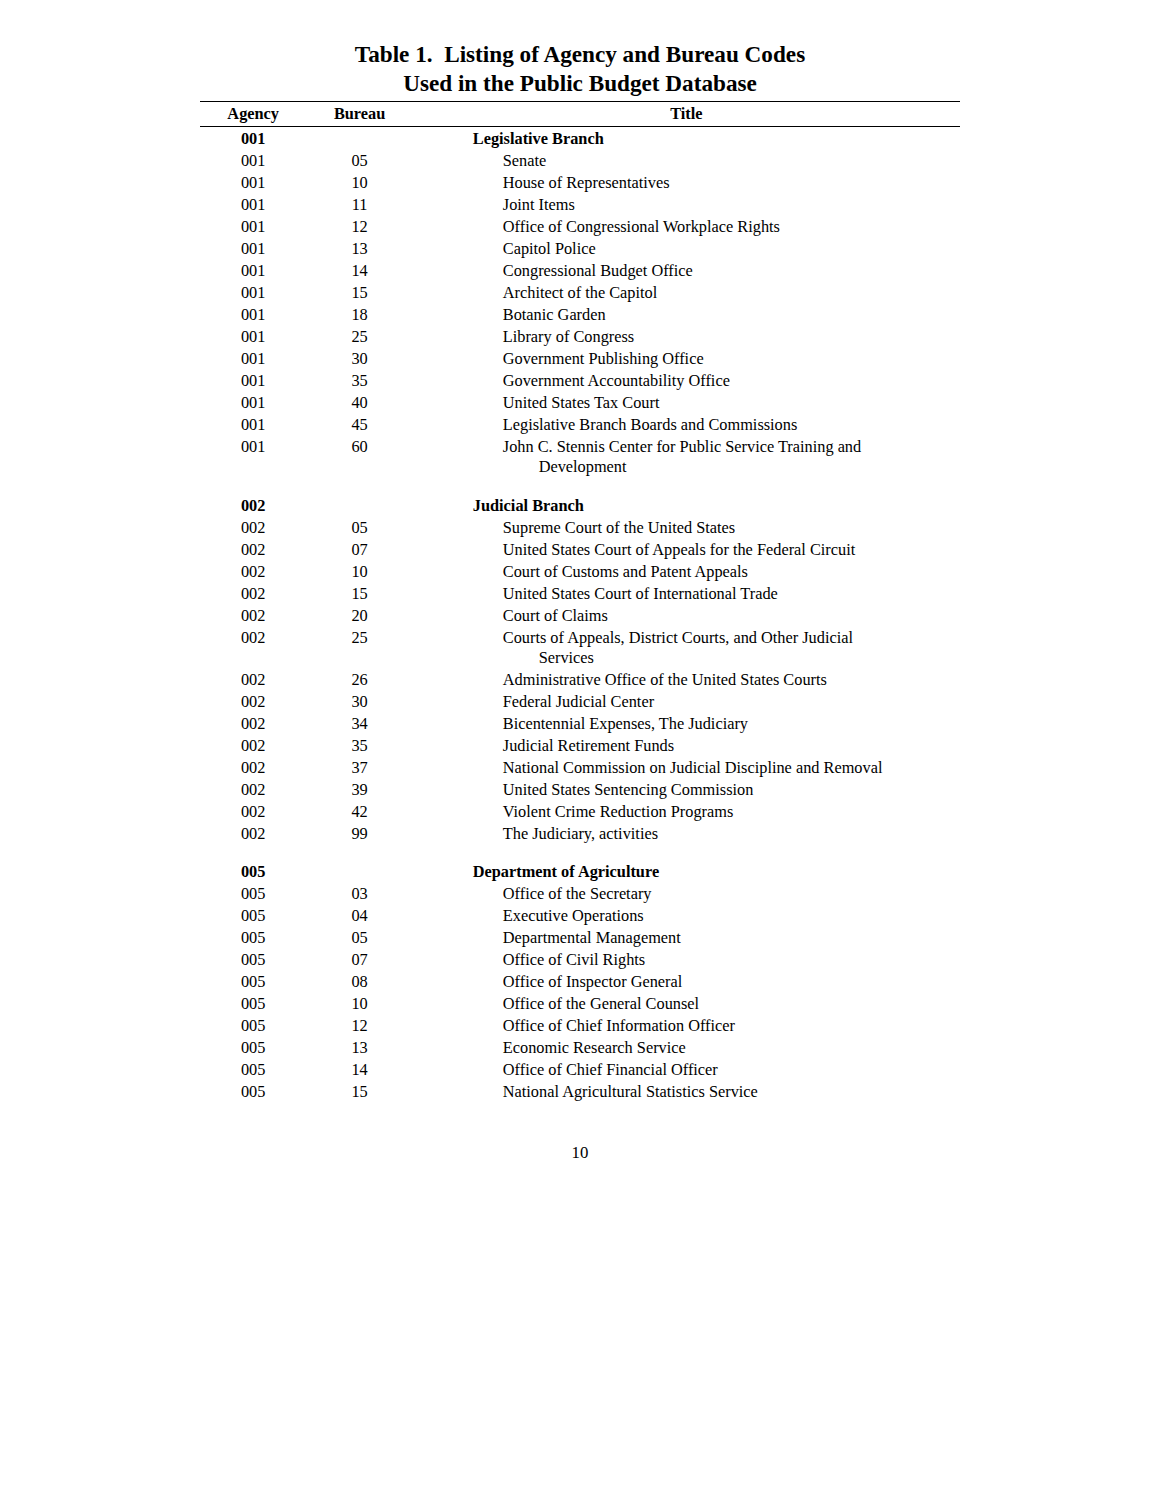Table 1. Listing of Agency and Bureau CodesUsed in the Public Budget Database
| Agency | Bureau | Title |
| --- | --- | --- |
| 001 | | Legislative Branch |
| 001 | 05 | Senate |
| 001 | 10 | House of Representatives |
| 001 | 11 | Joint Items |
| 001 | 12 | Office of Congressional Workplace Rights |
| 001 | 13 | Capitol Police |
| 001 | 14 | Congressional Budget Office |
| 001 | 15 | Architect of the Capitol |
| 001 | 18 | Botanic Garden |
| 001 | 25 | Library of Congress |
| 001 | 30 | Government Publishing Office |
| 001 | 35 | Government Accountability Office |
| 001 | 40 | United States Tax Court |
| 001 | 45 | Legislative Branch Boards and Commissions |
| 001 | 60 | John C. Stennis Center for Public Service Training and Development |
| 002 | | Judicial Branch |
| 002 | 05 | Supreme Court of the United States |
| 002 | 07 | United States Court of Appeals for the Federal Circuit |
| 002 | 10 | Court of Customs and Patent Appeals |
| 002 | 15 | United States Court of International Trade |
| 002 | 20 | Court of Claims |
| 002 | 25 | Courts of Appeals, District Courts, and Other Judicial Services |
| 002 | 26 | Administrative Office of the United States Courts |
| 002 | 30 | Federal Judicial Center |
| 002 | 34 | Bicentennial Expenses, The Judiciary |
| 002 | 35 | Judicial Retirement Funds |
| 002 | 37 | National Commission on Judicial Discipline and Removal |
| 002 | 39 | United States Sentencing Commission |
| 002 | 42 | Violent Crime Reduction Programs |
| 002 | 99 | The Judiciary, activities |
| 005 | | Department of Agriculture |
| 005 | 03 | Office of the Secretary |
| 005 | 04 | Executive Operations |
| 005 | 05 | Departmental Management |
| 005 | 07 | Office of Civil Rights |
| 005 | 08 | Office of Inspector General |
| 005 | 10 | Office of the General Counsel |
| 005 | 12 | Office of Chief Information Officer |
| 005 | 13 | Economic Research Service |
| 005 | 14 | Office of Chief Financial Officer |
| 005 | 15 | National Agricultural Statistics Service |
10